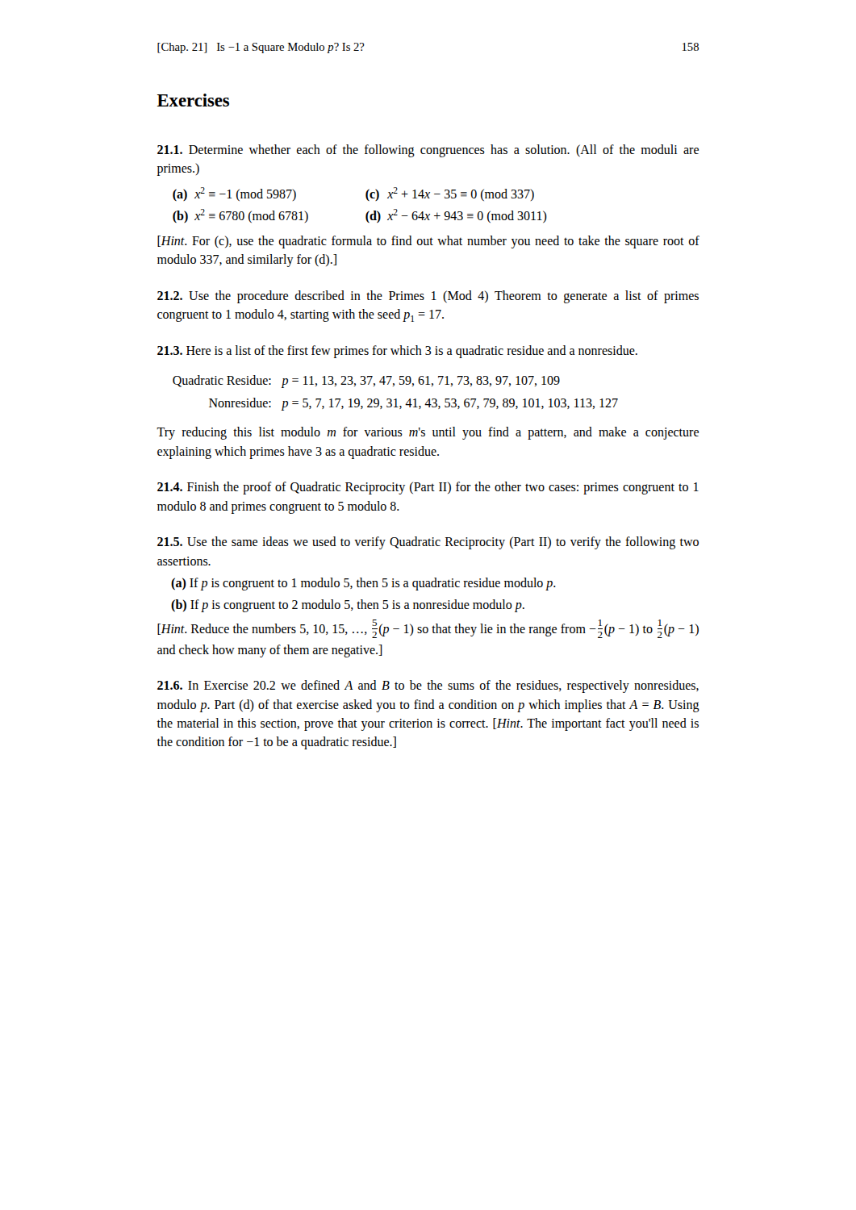[Chap. 21] Is −1 a Square Modulo p? Is 2?
158
Exercises
21.1. Determine whether each of the following congruences has a solution. (All of the moduli are primes.)
| (a) | x 2 ≡ −1 (mod 5987) | | (c) | x 2 + 14 x − 35 ≡ 0 (mod 337) |
| (b) | x 2 ≡ 6780 (mod 6781) | | (d) | x 2 − 64 x + 943 ≡ 0 (mod 3011) |
[Hint. For (c), use the quadratic formula to find out what number you need to take the square root of modulo 337, and similarly for (d).]
21.2. Use the procedure described in the Primes 1 (Mod 4) Theorem to generate a list of primes congruent to 1 modulo 4, starting with the seed p1 = 17.
21.3. Here is a list of the first few primes for which 3 is a quadratic residue and a nonresidue.
| Quadratic Residue: | p = 11, 13, 23, 37, 47, 59, 61, 71, 73, 83, 97, 107, 109 |
| Nonresidue: | p = 5, 7, 17, 19, 29, 31, 41, 43, 53, 67, 79, 89, 101, 103, 113, 127 |
Try reducing this list modulo m for various m's until you find a pattern, and make a conjecture explaining which primes have 3 as a quadratic residue.
21.4. Finish the proof of Quadratic Reciprocity (Part II) for the other two cases: primes congruent to 1 modulo 8 and primes congruent to 5 modulo 8.
21.5. Use the same ideas we used to verify Quadratic Reciprocity (Part II) to verify the following two assertions.
(a) If p is congruent to 1 modulo 5, then 5 is a quadratic residue modulo p.
(b) If p is congruent to 2 modulo 5, then 5 is a nonresidue modulo p.
[Hint. Reduce the numbers 5, 10, 15, …, 52(p − 1) so that they lie in the range from −12(p − 1) to 12(p − 1) and check how many of them are negative.]
21.6. In Exercise 20.2 we defined A and B to be the sums of the residues, respectively nonresidues, modulo p. Part (d) of that exercise asked you to find a condition on p which implies that A = B. Using the material in this section, prove that your criterion is correct. [Hint. The important fact you'll need is the condition for −1 to be a quadratic residue.]